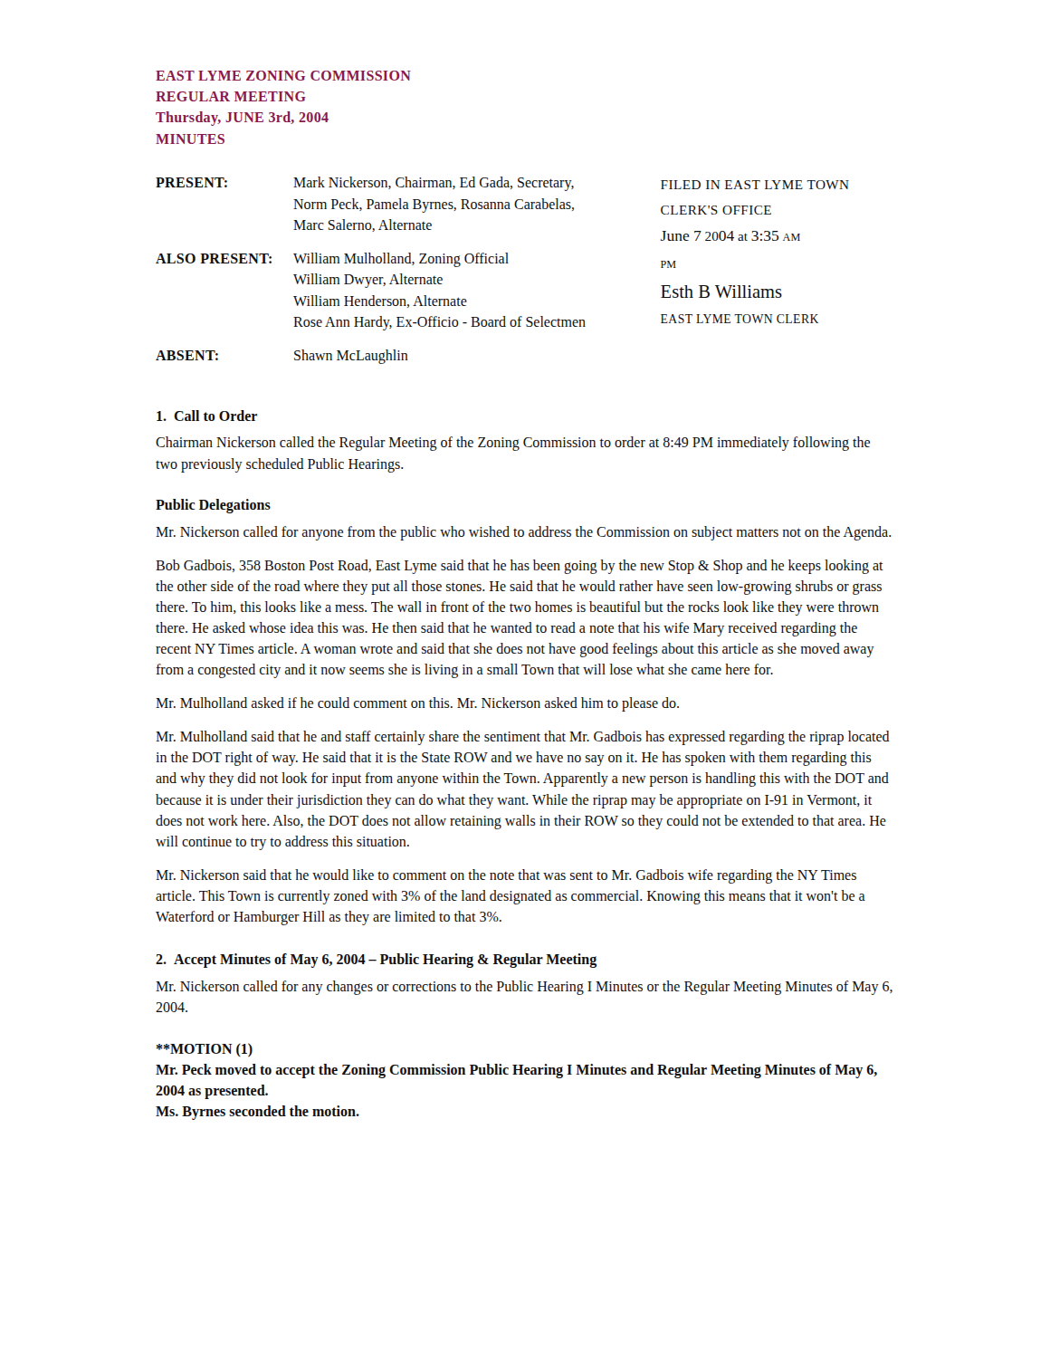EAST LYME ZONING COMMISSION
REGULAR MEETING
Thursday, JUNE 3rd, 2004
MINUTES
FILED IN EAST LYME TOWN
CLERK'S OFFICE
June 7 2004 at 3:35 AM
PM
Esth B Williams
EAST LYME TOWN CLERK
Present:
Mark Nickerson, Chairman, Ed Gada, Secretary, Norm Peck, Pamela Byrnes, Rosanna Carabelas, Marc Salerno, Alternate
Also Present:
William Mulholland, Zoning Official William Dwyer, Alternate William Henderson, Alternate Rose Ann Hardy, Ex-Officio - Board of Selectmen
Absent:
Shawn McLaughlin
1. Call to Order
Chairman Nickerson called the Regular Meeting of the Zoning Commission to order at 8:49 PM immediately following the two previously scheduled Public Hearings.
Public Delegations
Mr. Nickerson called for anyone from the public who wished to address the Commission on subject matters not on the Agenda.
Bob Gadbois, 358 Boston Post Road, East Lyme said that he has been going by the new Stop & Shop and he keeps looking at the other side of the road where they put all those stones. He said that he would rather have seen low-growing shrubs or grass there. To him, this looks like a mess. The wall in front of the two homes is beautiful but the rocks look like they were thrown there. He asked whose idea this was. He then said that he wanted to read a note that his wife Mary received regarding the recent NY Times article. A woman wrote and said that she does not have good feelings about this article as she moved away from a congested city and it now seems she is living in a small Town that will lose what she came here for.
Mr. Mulholland asked if he could comment on this. Mr. Nickerson asked him to please do.
Mr. Mulholland said that he and staff certainly share the sentiment that Mr. Gadbois has expressed regarding the riprap located in the DOT right of way. He said that it is the State ROW and we have no say on it. He has spoken with them regarding this and why they did not look for input from anyone within the Town. Apparently a new person is handling this with the DOT and because it is under their jurisdiction they can do what they want. While the riprap may be appropriate on I-91 in Vermont, it does not work here. Also, the DOT does not allow retaining walls in their ROW so they could not be extended to that area. He will continue to try to address this situation.
Mr. Nickerson said that he would like to comment on the note that was sent to Mr. Gadbois wife regarding the NY Times article. This Town is currently zoned with 3% of the land designated as commercial. Knowing this means that it won't be a Waterford or Hamburger Hill as they are limited to that 3%.
2. Accept Minutes of May 6, 2004 – Public Hearing & Regular Meeting
Mr. Nickerson called for any changes or corrections to the Public Hearing I Minutes or the Regular Meeting Minutes of May 6, 2004.
**MOTION (1)
Mr. Peck moved to accept the Zoning Commission Public Hearing I Minutes and Regular Meeting Minutes of May 6, 2004 as presented.
Ms. Byrnes seconded the motion.